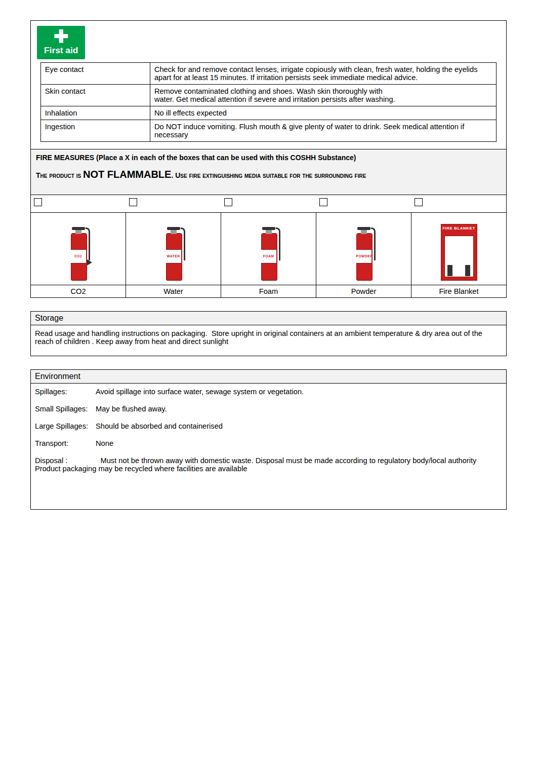✚ First aid
| Eye contact | Check for and remove contact lenses, irrigate copiously with clean, fresh water, holding the eyelids apart for at least 15 minutes. If irritation persists seek immediate medical advice. |
| Skin contact | Remove contaminated clothing and shoes. Wash skin thoroughly with water. Get medical attention if severe and irritation persists after washing. |
| Inhalation | No ill effects expected |
| Ingestion | Do NOT induce vomiting. Flush mouth & give plenty of water to drink. Seek medical attention if necessary |
FIRE MEASURES (Place a X in each of the boxes that can be used with this COSHH Substance)
The product is not flammable. Use fire extinguishing media suitable for the surrounding fire
| CO2 | WATER | FOAM | POWDER | FIRE BLANKET |
| CO2 | Water | Foam | Powder | Fire Blanket |
Storage
Read usage and handling instructions on packaging. Store upright in original containers at an ambient temperature & dry area out of the reach of children . Keep away from heat and direct sunlight
Environment
Spillages:
Avoid spillage into surface water, sewage system or vegetation.
Small Spillages:
May be flushed away.
Large Spillages:
Should be absorbed and containerised
Transport:
None
Disposal : Must not be thrown away with domestic waste. Disposal must be made according to regulatory body/local authority Product packaging may be recycled where facilities are available